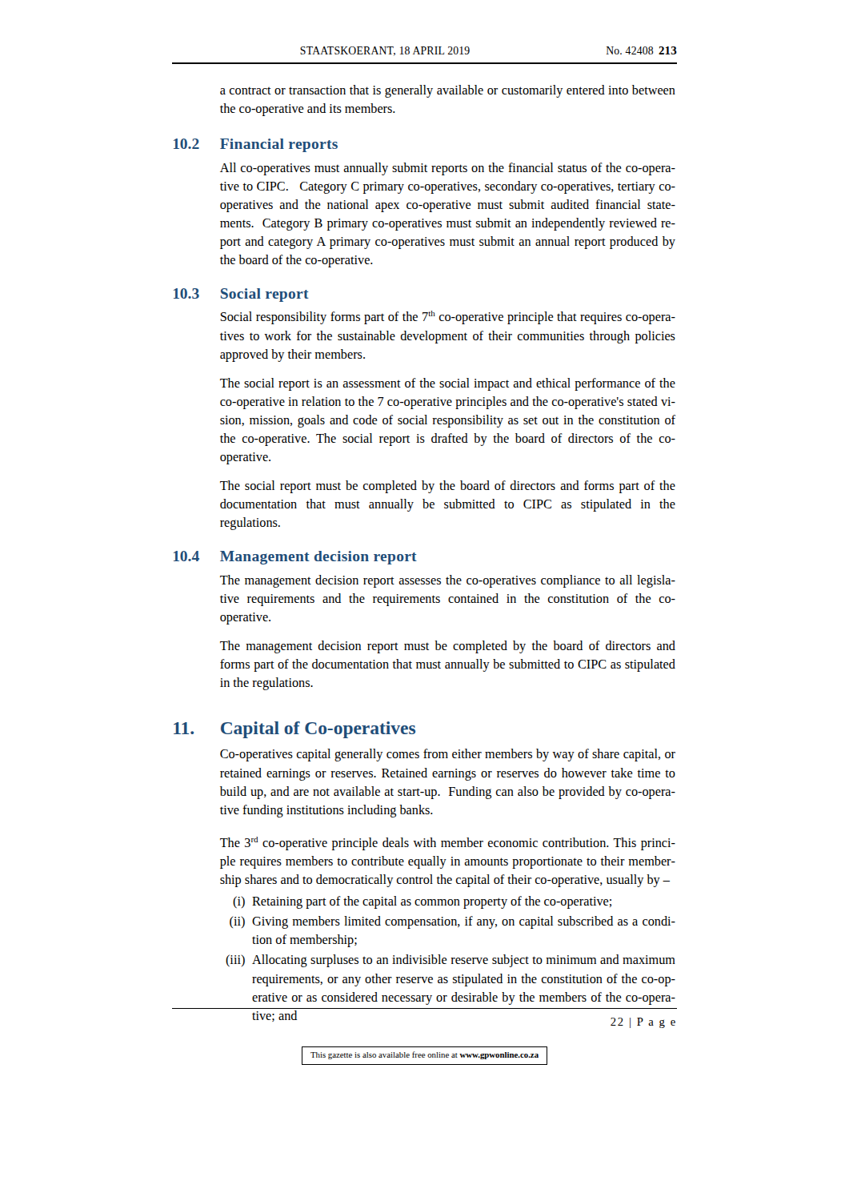STAATSKOERANT, 18 APRIL 2019
No. 42408213
a contract or transaction that is generally available or customarily entered into between the co-operative and its members.
10.2 Financial reports
All co-operatives must annually submit reports on the financial status of the co-operative to CIPC. Category C primary co-operatives, secondary co-operatives, tertiary co-operatives and the national apex co-operative must submit audited financial statements. Category B primary co-operatives must submit an independently reviewed report and category A primary co-operatives must submit an annual report produced by the board of the co-operative.
10.3 Social report
Social responsibility forms part of the 7th co-operative principle that requires co-operatives to work for the sustainable development of their communities through policies approved by their members.
The social report is an assessment of the social impact and ethical performance of the co-operative in relation to the 7 co-operative principles and the co-operative's stated vision, mission, goals and code of social responsibility as set out in the constitution of the co-operative. The social report is drafted by the board of directors of the co-operative.
The social report must be completed by the board of directors and forms part of the documentation that must annually be submitted to CIPC as stipulated in the regulations.
10.4 Management decision report
The management decision report assesses the co-operatives compliance to all legislative requirements and the requirements contained in the constitution of the co-operative.
The management decision report must be completed by the board of directors and forms part of the documentation that must annually be submitted to CIPC as stipulated in the regulations.
11. Capital of Co-operatives
Co-operatives capital generally comes from either members by way of share capital, or retained earnings or reserves. Retained earnings or reserves do however take time to build up, and are not available at start-up. Funding can also be provided by co-operative funding institutions including banks.
The 3rd co-operative principle deals with member economic contribution. This principle requires members to contribute equally in amounts proportionate to their membership shares and to democratically control the capital of their co-operative, usually by –
(i) Retaining part of the capital as common property of the co-operative;
(ii) Giving members limited compensation, if any, on capital subscribed as a condition of membership;
(iii) Allocating surpluses to an indivisible reserve subject to minimum and maximum requirements, or any other reserve as stipulated in the constitution of the co-operative or as considered necessary or desirable by the members of the co-operative; and
22 | P a g e
This gazette is also available free online at www.gpwonline.co.za